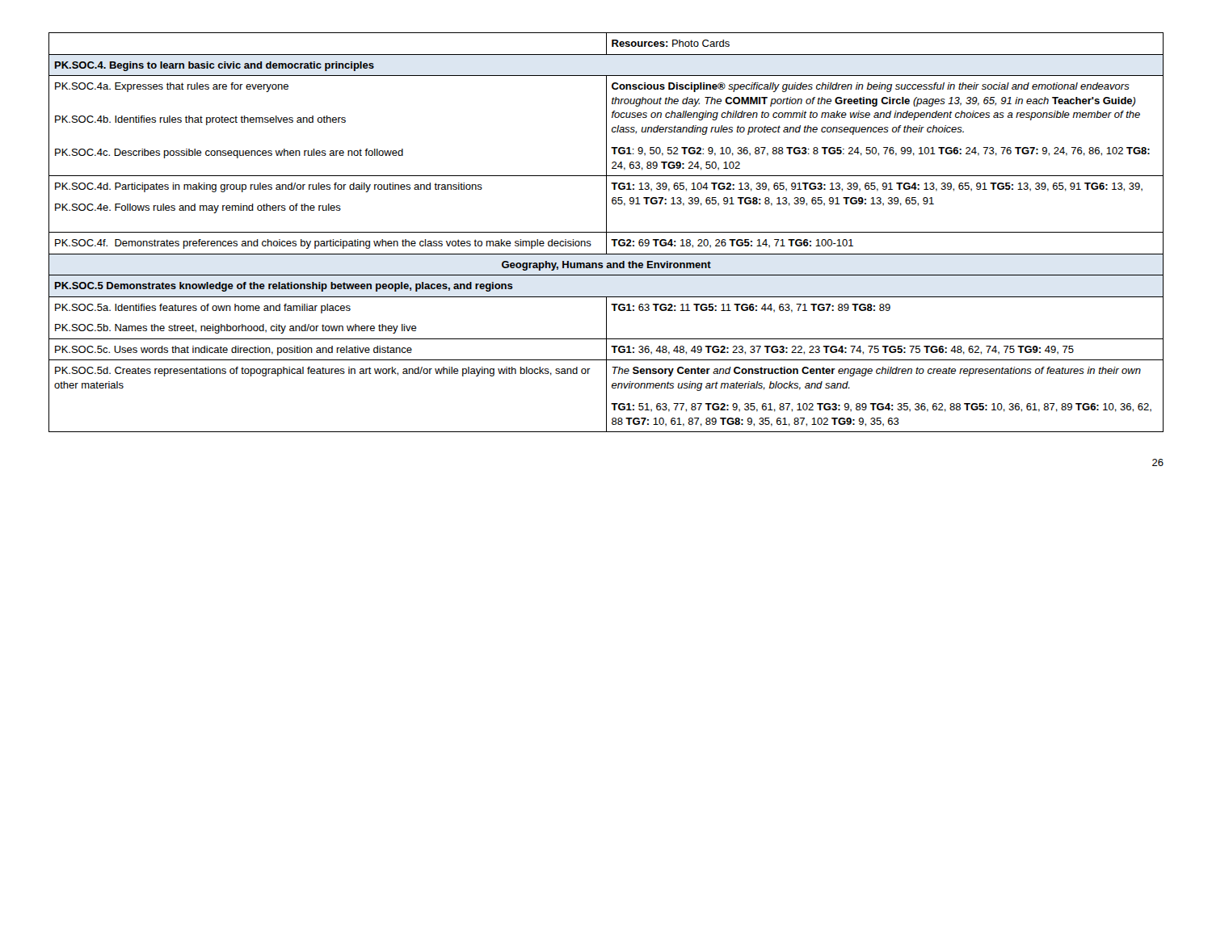| | Resources: Photo Cards |
| PK.SOC.4. Begins to learn basic civic and democratic principles |
| PK.SOC.4a. Expresses that rules are for everyone | Conscious Discipline® specifically guides children in being successful in their social and emotional endeavors throughout the day. The COMMIT portion of the Greeting Circle (pages 13, 39, 65, 91 in each Teacher's Guide ) focuses on challenging children to commit to make wise and independent choices as a responsible member of the class, understanding rules to protect and the consequences of their choices. TG1 : 9, 50, 52 TG2 : 9, 10, 36, 87, 88 TG3 : 8 TG5 : 24, 50, 76, 99, 101 TG6: 24, 73, 76 TG7: 9, 24, 76, 86, 102 TG8: 24, 63, 89 TG9: 24, 50, 102 |
| PK.SOC.4b. Identifies rules that protect themselves and others |
| PK.SOC.4c. Describes possible consequences when rules are not followed |
| PK.SOC.4d. Participates in making group rules and/or rules for daily routines and transitions | TG1: 13, 39, 65, 104 TG2: 13, 39, 65, 91 TG3: 13, 39, 65, 91 TG4: 13, 39, 65, 91 TG5: 13, 39, 65, 91 TG6: 13, 39, 65, 91 TG7: 13, 39, 65, 91 TG8: 8, 13, 39, 65, 91 TG9: 13, 39, 65, 91 |
| PK.SOC.4e. Follows rules and may remind others of the rules |
| PK.SOC.4f. Demonstrates preferences and choices by participating when the class votes to make simple decisions | TG2: 69 TG4: 18, 20, 26 TG5: 14, 71 TG6: 100-101 |
| Geography, Humans and the Environment |
| PK.SOC.5 Demonstrates knowledge of the relationship between people, places, and regions |
| PK.SOC.5a. Identifies features of own home and familiar places | TG1: 63 TG2: 11 TG5: 11 TG6: 44, 63, 71 TG7: 89 TG8: 89 |
| PK.SOC.5b. Names the street, neighborhood, city and/or town where they live |
| PK.SOC.5c. Uses words that indicate direction, position and relative distance | TG1: 36, 48, 48, 49 TG2: 23, 37 TG3: 22, 23 TG4: 74, 75 TG5: 75 TG6: 48, 62, 74, 75 TG9: 49, 75 |
| PK.SOC.5d. Creates representations of topographical features in art work, and/or while playing with blocks, sand or other materials | The Sensory Center and Construction Center engage children to create representations of features in their own environments using art materials, blocks, and sand. TG1: 51, 63, 77, 87 TG2: 9, 35, 61, 87, 102 TG3: 9, 89 TG4: 35, 36, 62, 88 TG5: 10, 36, 61, 87, 89 TG6: 10, 36, 62, 88 TG7: 10, 61, 87, 89 TG8: 9, 35, 61, 87, 102 TG9: 9, 35, 63 |
26